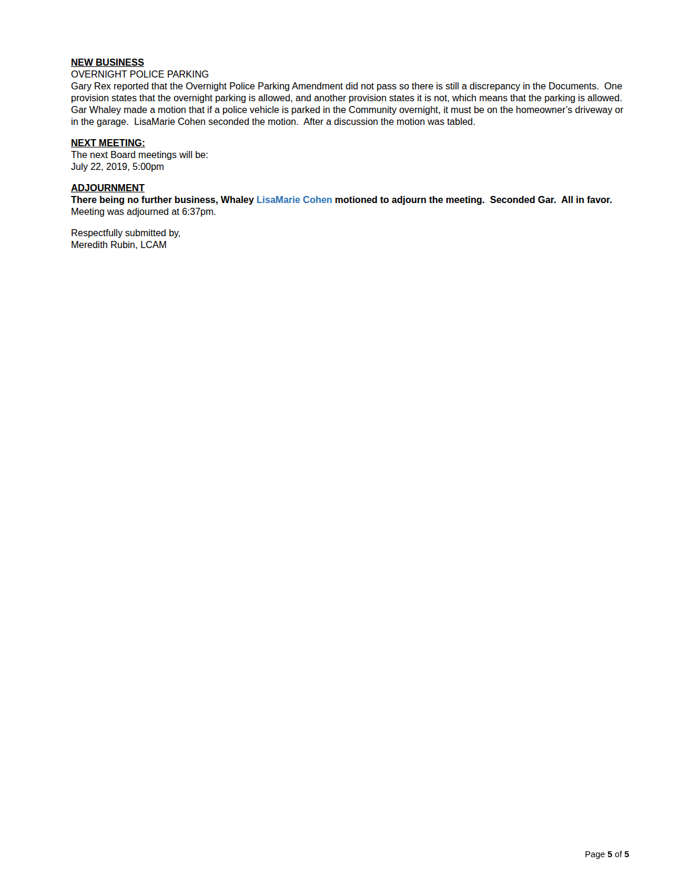NEW BUSINESS
OVERNIGHT POLICE PARKING
Gary Rex reported that the Overnight Police Parking Amendment did not pass so there is still a discrepancy in the Documents. One provision states that the overnight parking is allowed, and another provision states it is not, which means that the parking is allowed.
Gar Whaley made a motion that if a police vehicle is parked in the Community overnight, it must be on the homeowner’s driveway or in the garage. LisaMarie Cohen seconded the motion. After a discussion the motion was tabled.
NEXT MEETING:
The next Board meetings will be:
July 22, 2019, 5:00pm
ADJOURNMENT
There being no further business, Whaley LisaMarie Cohen motioned to adjourn the meeting. Seconded Gar. All in favor.
Meeting was adjourned at 6:37pm.
Respectfully submitted by,
Meredith Rubin, LCAM
Page 5 of 5